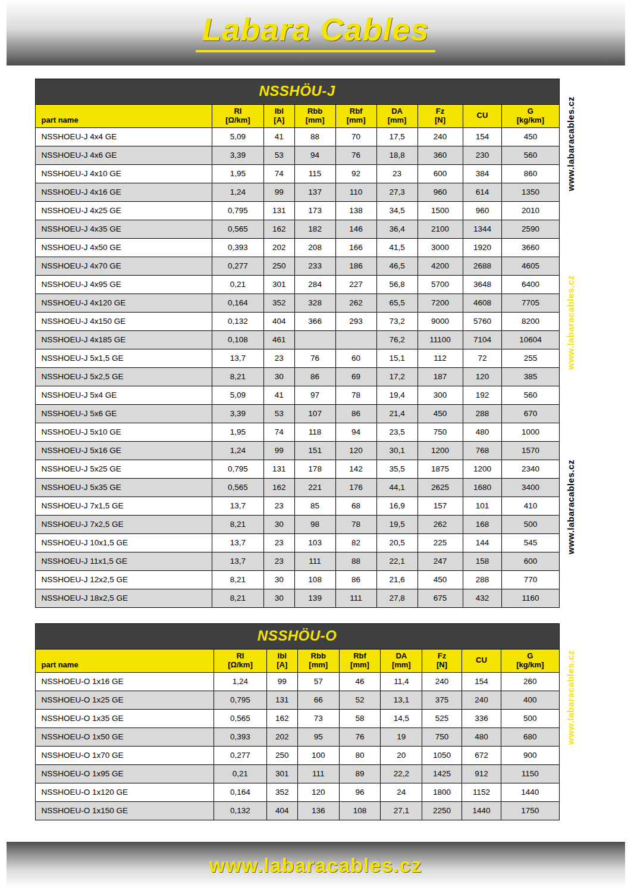Labara Cables
NSSHÖU-J
| part name | RI [Ω/km] | Ibl [A] | Rbb [mm] | Rbf [mm] | DA [mm] | Fz [N] | CU | G [kg/km] |
| --- | --- | --- | --- | --- | --- | --- | --- | --- |
| NSSHOEU-J 4x4 GE | 5,09 | 41 | 88 | 70 | 17,5 | 240 | 154 | 450 |
| NSSHOEU-J 4x6 GE | 3,39 | 53 | 94 | 76 | 18,8 | 360 | 230 | 560 |
| NSSHOEU-J 4x10 GE | 1,95 | 74 | 115 | 92 | 23 | 600 | 384 | 860 |
| NSSHOEU-J 4x16 GE | 1,24 | 99 | 137 | 110 | 27,3 | 960 | 614 | 1350 |
| NSSHOEU-J 4x25 GE | 0,795 | 131 | 173 | 138 | 34,5 | 1500 | 960 | 2010 |
| NSSHOEU-J 4x35 GE | 0,565 | 162 | 182 | 146 | 36,4 | 2100 | 1344 | 2590 |
| NSSHOEU-J 4x50 GE | 0,393 | 202 | 208 | 166 | 41,5 | 3000 | 1920 | 3660 |
| NSSHOEU-J 4x70 GE | 0,277 | 250 | 233 | 186 | 46,5 | 4200 | 2688 | 4605 |
| NSSHOEU-J 4x95 GE | 0,21 | 301 | 284 | 227 | 56,8 | 5700 | 3648 | 6400 |
| NSSHOEU-J 4x120 GE | 0,164 | 352 | 328 | 262 | 65,5 | 7200 | 4608 | 7705 |
| NSSHOEU-J 4x150 GE | 0,132 | 404 | 366 | 293 | 73,2 | 9000 | 5760 | 8200 |
| NSSHOEU-J 4x185 GE | 0,108 | 461 | | | 76,2 | 11100 | 7104 | 10604 |
| NSSHOEU-J 5x1,5 GE | 13,7 | 23 | 76 | 60 | 15,1 | 112 | 72 | 255 |
| NSSHOEU-J 5x2,5 GE | 8,21 | 30 | 86 | 69 | 17,2 | 187 | 120 | 385 |
| NSSHOEU-J 5x4 GE | 5,09 | 41 | 97 | 78 | 19,4 | 300 | 192 | 560 |
| NSSHOEU-J 5x6 GE | 3,39 | 53 | 107 | 86 | 21,4 | 450 | 288 | 670 |
| NSSHOEU-J 5x10 GE | 1,95 | 74 | 118 | 94 | 23,5 | 750 | 480 | 1000 |
| NSSHOEU-J 5x16 GE | 1,24 | 99 | 151 | 120 | 30,1 | 1200 | 768 | 1570 |
| NSSHOEU-J 5x25 GE | 0,795 | 131 | 178 | 142 | 35,5 | 1875 | 1200 | 2340 |
| NSSHOEU-J 5x35 GE | 0,565 | 162 | 221 | 176 | 44,1 | 2625 | 1680 | 3400 |
| NSSHOEU-J 7x1,5 GE | 13,7 | 23 | 85 | 68 | 16,9 | 157 | 101 | 410 |
| NSSHOEU-J 7x2,5 GE | 8,21 | 30 | 98 | 78 | 19,5 | 262 | 168 | 500 |
| NSSHOEU-J 10x1,5 GE | 13,7 | 23 | 103 | 82 | 20,5 | 225 | 144 | 545 |
| NSSHOEU-J 11x1,5 GE | 13,7 | 23 | 111 | 88 | 22,1 | 247 | 158 | 600 |
| NSSHOEU-J 12x2,5 GE | 8,21 | 30 | 108 | 86 | 21,6 | 450 | 288 | 770 |
| NSSHOEU-J 18x2,5 GE | 8,21 | 30 | 139 | 111 | 27,8 | 675 | 432 | 1160 |
NSSHÖU-O
| part name | RI [Ω/km] | Ibl [A] | Rbb [mm] | Rbf [mm] | DA [mm] | Fz [N] | CU | G [kg/km] |
| --- | --- | --- | --- | --- | --- | --- | --- | --- |
| NSSHOEU-O 1x16 GE | 1,24 | 99 | 57 | 46 | 11,4 | 240 | 154 | 260 |
| NSSHOEU-O 1x25 GE | 0,795 | 131 | 66 | 52 | 13,1 | 375 | 240 | 400 |
| NSSHOEU-O 1x35 GE | 0,565 | 162 | 73 | 58 | 14,5 | 525 | 336 | 500 |
| NSSHOEU-O 1x50 GE | 0,393 | 202 | 95 | 76 | 19 | 750 | 480 | 680 |
| NSSHOEU-O 1x70 GE | 0,277 | 250 | 100 | 80 | 20 | 1050 | 672 | 900 |
| NSSHOEU-O 1x95 GE | 0,21 | 301 | 111 | 89 | 22,2 | 1425 | 912 | 1150 |
| NSSHOEU-O 1x120 GE | 0,164 | 352 | 120 | 96 | 24 | 1800 | 1152 | 1440 |
| NSSHOEU-O 1x150 GE | 0,132 | 404 | 136 | 108 | 27,1 | 2250 | 1440 | 1750 |
www.labaracables.cz www.labaracables.cz www.labaracables.cz www.labaracables.cz
www.labaracables.cz